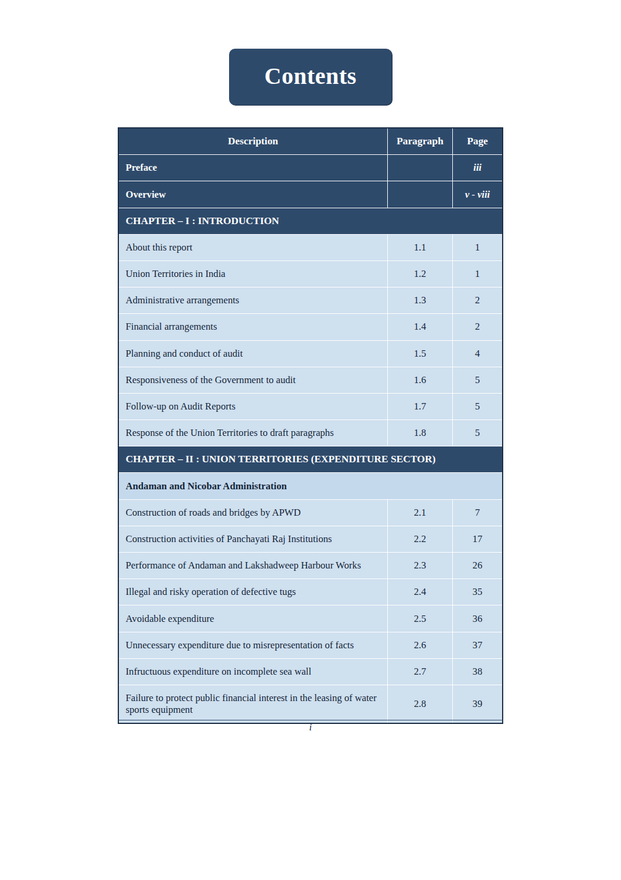Contents
| Description | Paragraph | Page |
| --- | --- | --- |
| Preface | | iii |
| Overview | | v - viii |
| CHAPTER – I : INTRODUCTION |
| About this report | 1.1 | 1 |
| Union Territories in India | 1.2 | 1 |
| Administrative arrangements | 1.3 | 2 |
| Financial arrangements | 1.4 | 2 |
| Planning and conduct of audit | 1.5 | 4 |
| Responsiveness of the Government to audit | 1.6 | 5 |
| Follow-up on Audit Reports | 1.7 | 5 |
| Response of the Union Territories to draft paragraphs | 1.8 | 5 |
| CHAPTER – II : UNION TERRITORIES (EXPENDITURE SECTOR) |
| Andaman and Nicobar Administration |
| Construction of roads and bridges by APWD | 2.1 | 7 |
| Construction activities of Panchayati Raj Institutions | 2.2 | 17 |
| Performance of Andaman and Lakshadweep Harbour Works | 2.3 | 26 |
| Illegal and risky operation of defective tugs | 2.4 | 35 |
| Avoidable expenditure | 2.5 | 36 |
| Unnecessary expenditure due to misrepresentation of facts | 2.6 | 37 |
| Infructuous expenditure on incomplete sea wall | 2.7 | 38 |
| Failure to protect public financial interest in the leasing of water sports equipment | 2.8 | 39 |
i